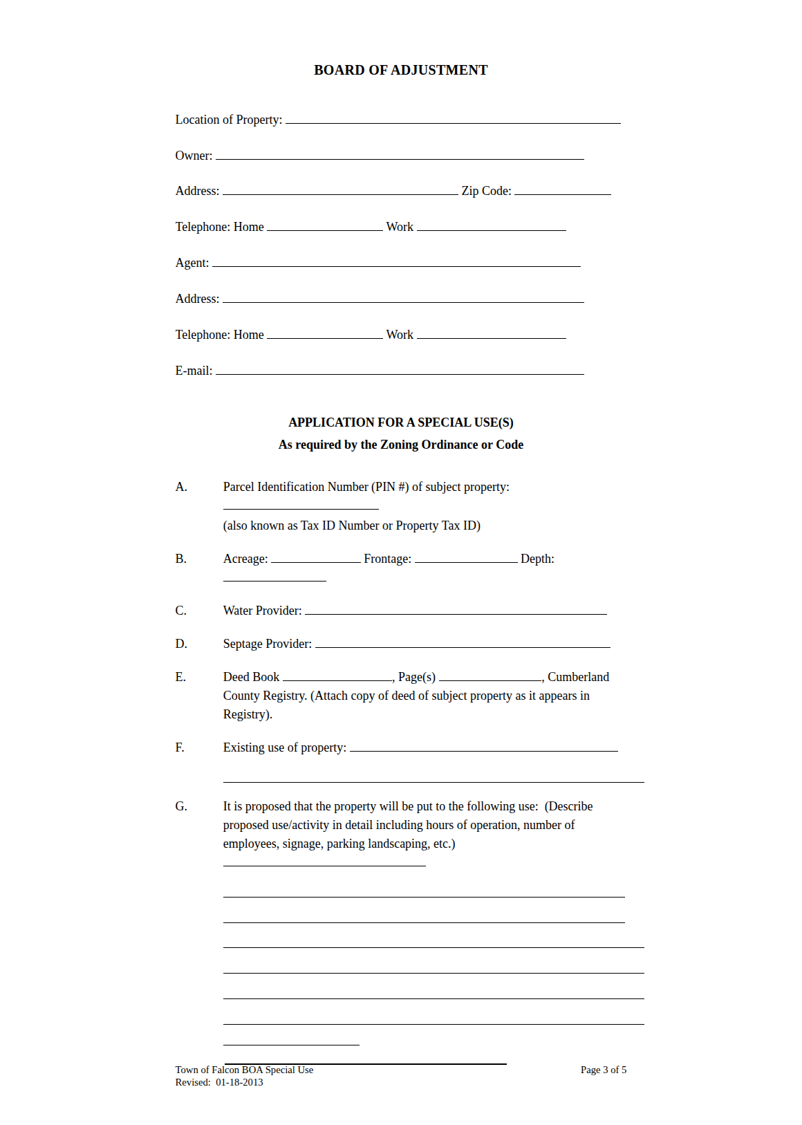BOARD OF ADJUSTMENT
Location of Property:
Owner:
Address: Zip Code:
Telephone: Home Work
Agent:
Address:
Telephone: Home Work
E-mail:
APPLICATION FOR A SPECIAL USE(S)
As required by the Zoning Ordinance or Code
A. Parcel Identification Number (PIN #) of subject property: (also known as Tax ID Number or Property Tax ID)
B. Acreage: Frontage: Depth:
C. Water Provider:
D. Septage Provider:
E. Deed Book , Page(s) , Cumberland County Registry. (Attach copy of deed of subject property as it appears in Registry).
F. Existing use of property:
G. It is proposed that the property will be put to the following use: (Describe proposed use/activity in detail including hours of operation, number of employees, signage, parking landscaping, etc.)
Town of Falcon BOA Special Use
Revised: 01-18-2013
Page 3 of 5